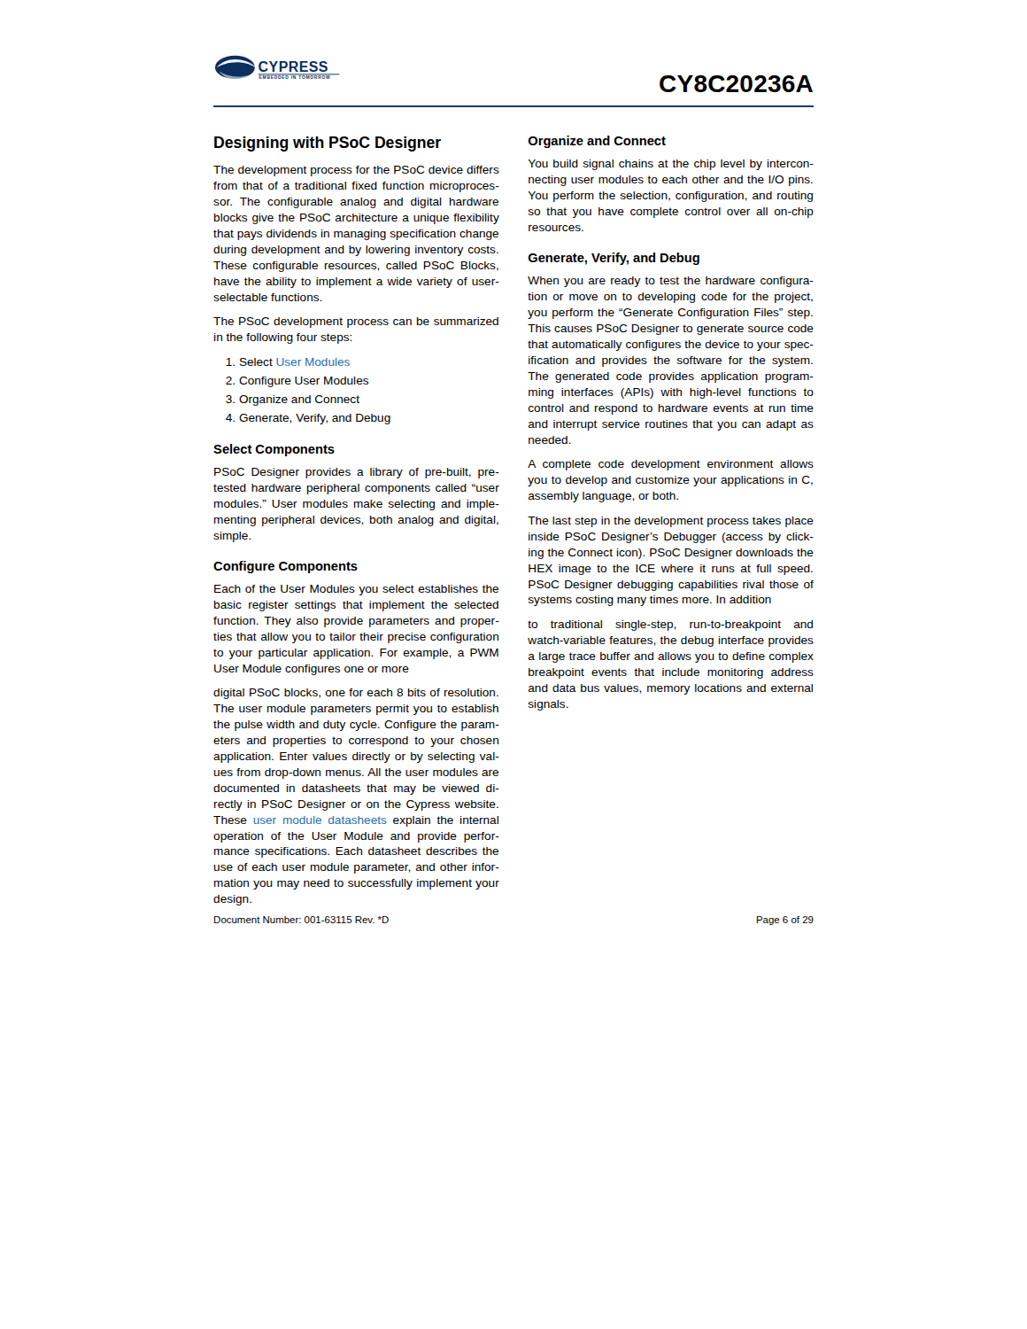CYPRESS EMBEDDED IN TOMORROW
CY8C20236A
Designing with PSoC Designer
The development process for the PSoC device differs from that of a traditional fixed function microprocessor. The configurable analog and digital hardware blocks give the PSoC architecture a unique flexibility that pays dividends in managing specification change during development and by lowering inventory costs. These configurable resources, called PSoC Blocks, have the ability to implement a wide variety of user-selectable functions.
The PSoC development process can be summarized in the following four steps:
Select User Modules
Configure User Modules
Organize and Connect
Generate, Verify, and Debug
Select Components
PSoC Designer provides a library of pre-built, pre-tested hardware peripheral components called “user modules.” User modules make selecting and implementing peripheral devices, both analog and digital, simple.
Configure Components
Each of the User Modules you select establishes the basic register settings that implement the selected function. They also provide parameters and properties that allow you to tailor their precise configuration to your particular application. For example, a PWM User Module configures one or more
digital PSoC blocks, one for each 8 bits of resolution. The user module parameters permit you to establish the pulse width and duty cycle. Configure the parameters and properties to correspond to your chosen application. Enter values directly or by selecting values from drop-down menus. All the user modules are documented in datasheets that may be viewed directly in PSoC Designer or on the Cypress website. These user module datasheets explain the internal operation of the User Module and provide performance specifications. Each datasheet describes the use of each user module parameter, and other information you may need to successfully implement your design.
Organize and Connect
You build signal chains at the chip level by interconnecting user modules to each other and the I/O pins. You perform the selection, configuration, and routing so that you have complete control over all on-chip resources.
Generate, Verify, and Debug
When you are ready to test the hardware configuration or move on to developing code for the project, you perform the “Generate Configuration Files” step. This causes PSoC Designer to generate source code that automatically configures the device to your specification and provides the software for the system. The generated code provides application programming interfaces (APIs) with high-level functions to control and respond to hardware events at run time and interrupt service routines that you can adapt as needed.
A complete code development environment allows you to develop and customize your applications in C, assembly language, or both.
The last step in the development process takes place inside PSoC Designer’s Debugger (access by clicking the Connect icon). PSoC Designer downloads the HEX image to the ICE where it runs at full speed. PSoC Designer debugging capabilities rival those of systems costing many times more. In addition
to traditional single-step, run-to-breakpoint and watch-variable features, the debug interface provides a large trace buffer and allows you to define complex breakpoint events that include monitoring address and data bus values, memory locations and external signals.
Document Number: 001-63115 Rev. *D
Page 6 of 29